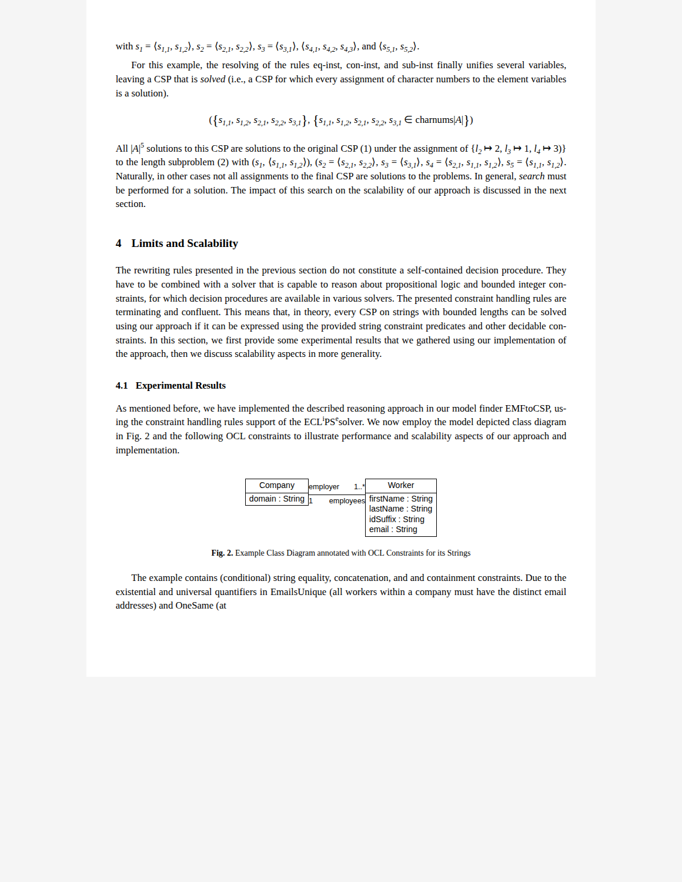with s1 = ⟨s1,1, s1,2⟩, s2 = ⟨s2,1, s2,2⟩, s3 = ⟨s3,1⟩, ⟨s4,1, s4,2, s4,3⟩, and ⟨s5,1, s5,2⟩.
For this example, the resolving of the rules eq-inst, con-inst, and sub-inst finally unifies several variables, leaving a CSP that is solved (i.e., a CSP for which every assignment of character numbers to the element variables is a solution).
({s1,1, s1,2, s2,1, s2,2, s3,1}, {s1,1, s1,2, s2,1, s2,2, s3,1 ∈ charnums|A|})
All |A|5 solutions to this CSP are solutions to the original CSP (1) under the assignment of {l2 ↦ 2, l3 ↦ 1, l4 ↦ 3)} to the length subproblem (2) with (s1, ⟨s1,1, s1,2⟩), (s2 = ⟨s2,1, s2,2⟩, s3 = ⟨s3,1⟩, s4 = ⟨s2,1, s1,1, s1,2⟩, s5 = ⟨s1,1, s1,2⟩. Naturally, in other cases not all assignments to the final CSP are solutions to the problems. In general, search must be performed for a solution. The impact of this search on the scalability of our approach is discussed in the next section.
4 Limits and Scalability
The rewriting rules presented in the previous section do not constitute a self-contained decision procedure. They have to be combined with a solver that is capable to reason about propositional logic and bounded integer constraints, for which decision procedures are available in various solvers. The presented constraint handling rules are terminating and confluent. This means that, in theory, every CSP on strings with bounded lengths can be solved using our approach if it can be expressed using the provided string constraint predicates and other decidable constraints. In this section, we first provide some experimental results that we gathered using our implementation of the approach, then we discuss scalability aspects in more generality.
4.1 Experimental Results
As mentioned before, we have implemented the described reasoning approach in our model finder EMFtoCSP, using the constraint handling rules support of the ECLiPSesolver. We now employ the model depicted class diagram in Fig. 2 and the following OCL constraints to illustrate performance and scalability aspects of our approach and implementation.
| Company domain : String | employer 1..* 1 employees | Worker firstName : String lastName : String idSuffix : String email : String |
Fig. 2. Example Class Diagram annotated with OCL Constraints for its Strings
The example contains (conditional) string equality, concatenation, and and containment constraints. Due to the existential and universal quantifiers in EmailsUnique (all workers within a company must have the distinct email addresses) and OneSame (at